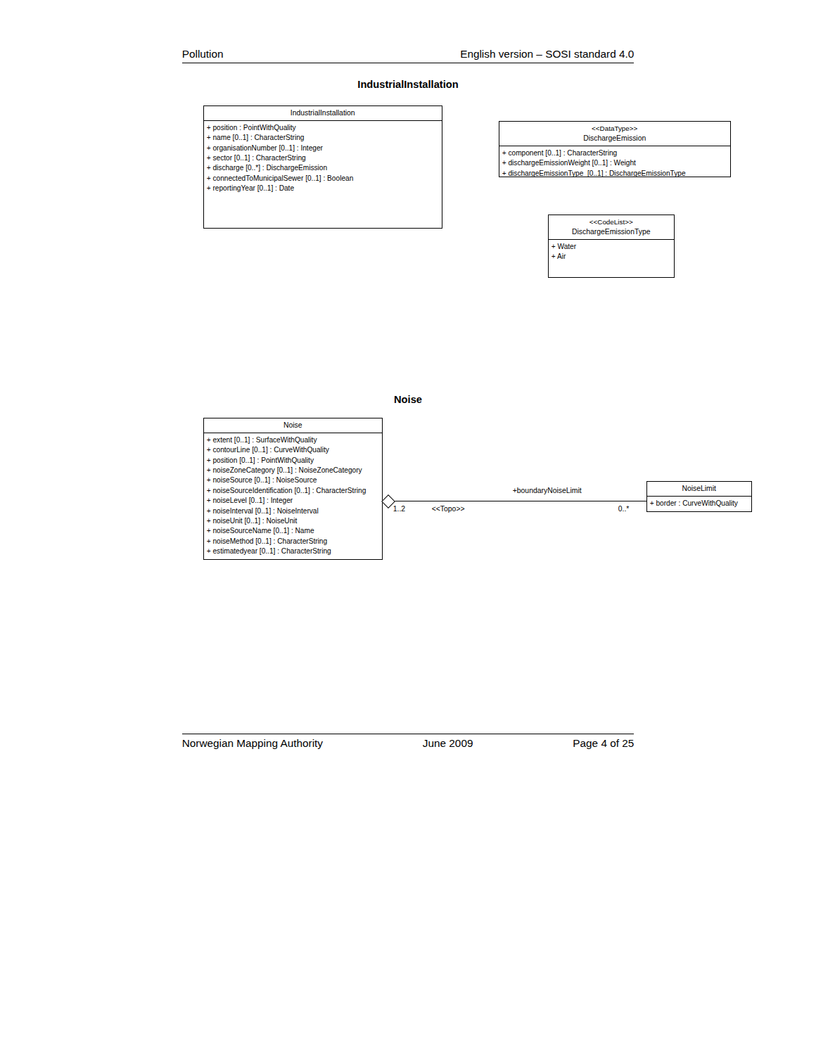Pollution
English version – SOSI standard 4.0
IndustrialInstallation
IndustrialInstallation
+ position : PointWithQuality
+ name [0..1] : CharacterString
+ organisationNumber [0..1] : Integer
+ sector [0..1] : CharacterString
+ discharge [0..*] : DischargeEmission
+ connectedToMunicipalSewer [0..1] : Boolean
+ reportingYear [0..1] : Date
<<DataType>> DischargeEmission
+ component [0..1] : CharacterString
+ dischargeEmissionWeight [0..1] : Weight
+ dischargeEmissionType [0..1] : DischargeEmissionType
<<CodeList>> DischargeEmissionType
+ Water
+ Air
Noise
Noise
+ extent [0..1] : SurfaceWithQuality
+ contourLine [0..1] : CurveWithQuality
+ position [0..1] : PointWithQuality
+ noiseZoneCategory [0..1] : NoiseZoneCategory
+ noiseSource [0..1] : NoiseSource
+ noiseSourceIdentification [0..1] : CharacterString
+ noiseLevel [0..1] : Integer
+ noiseInterval [0..1] : NoiseInterval
+ noiseUnit [0..1] : NoiseUnit
+ noiseSourceName [0..1] : Name
+ noiseMethod [0..1] : CharacterString
+ estimatedyear [0..1] : CharacterString
NoiseLimit
+ border : CurveWithQuality
+boundaryNoiseLimit
1..2
<<Topo>>
0..*
Norwegian Mapping Authority
June 2009
Page 4 of 25